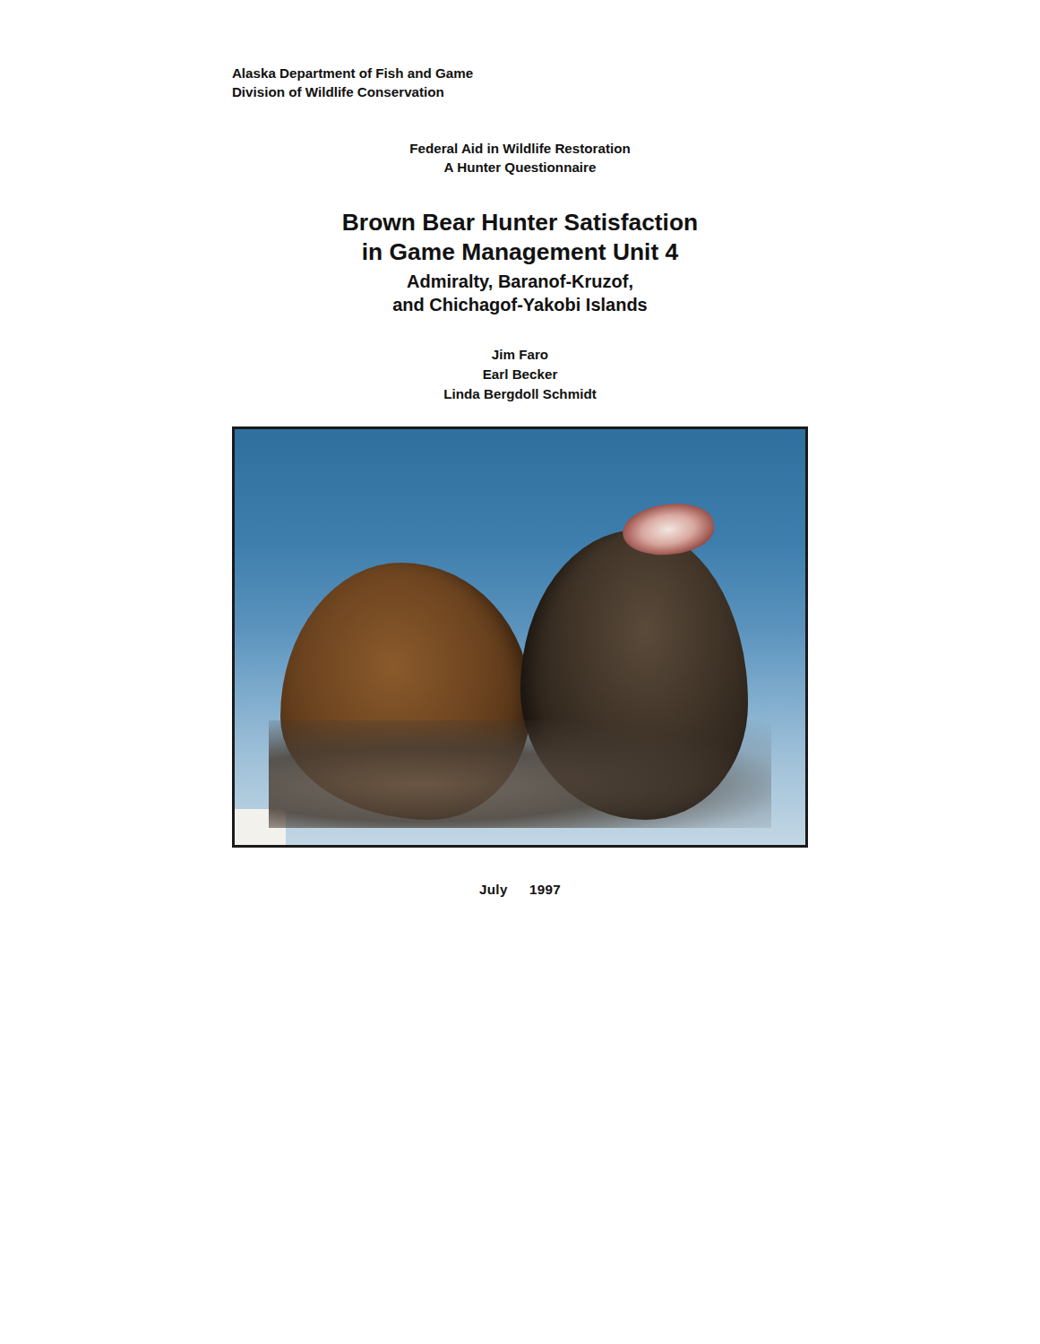Alaska Department of Fish and Game
Division of Wildlife Conservation
Federal Aid in Wildlife Restoration
A Hunter Questionnaire
Brown Bear Hunter Satisfaction
in Game Management Unit 4
Admiralty, Baranof-Kruzof,
and Chichagof-Yakobi Islands
Jim Faro
Earl Becker
Linda Bergdoll Schmidt
TEN
July 1997